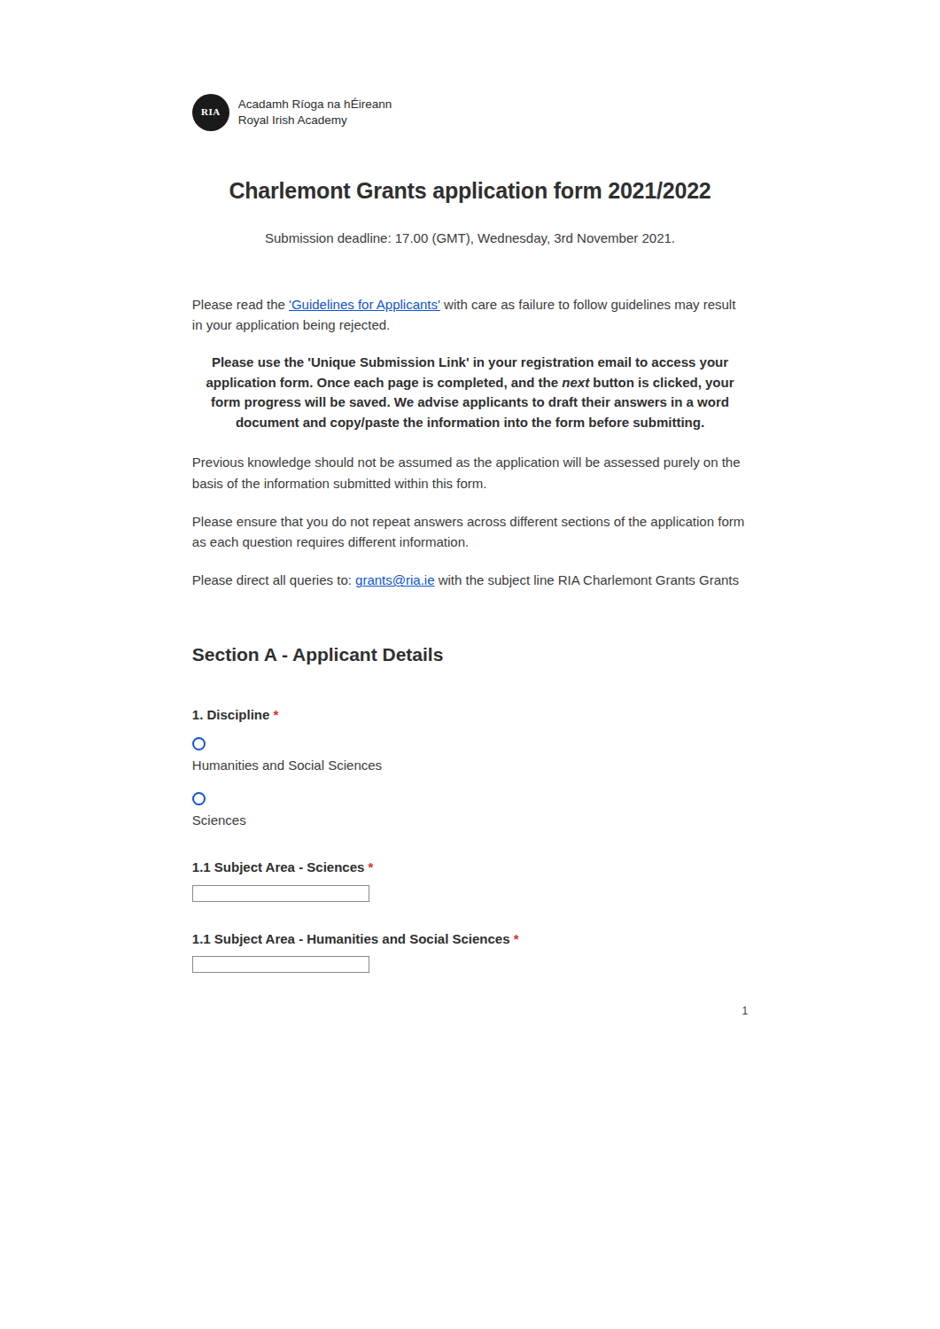RIA
Acadamh Ríoga na hÉireann Royal Irish Academy
Charlemont Grants application form 2021/2022
Submission deadline: 17.00 (GMT), Wednesday, 3rd November 2021.
Please read the 'Guidelines for Applicants' with care as failure to follow guidelines may result in your application being rejected.
Please use the 'Unique Submission Link' in your registration email to access your application form. Once each page is completed, and the next button is clicked, your form progress will be saved. We advise applicants to draft their answers in a word document and copy/paste the information into the form before submitting.
Previous knowledge should not be assumed as the application will be assessed purely on the basis of the information submitted within this form.
Please ensure that you do not repeat answers across different sections of the application form as each question requires different information.
Please direct all queries to: grants@ria.ie with the subject line RIA Charlemont Grants Grants
Section A - Applicant Details
1. Discipline *
Humanities and Social Sciences
Sciences
1.1 Subject Area - Sciences *
1.1 Subject Area - Humanities and Social Sciences *
1